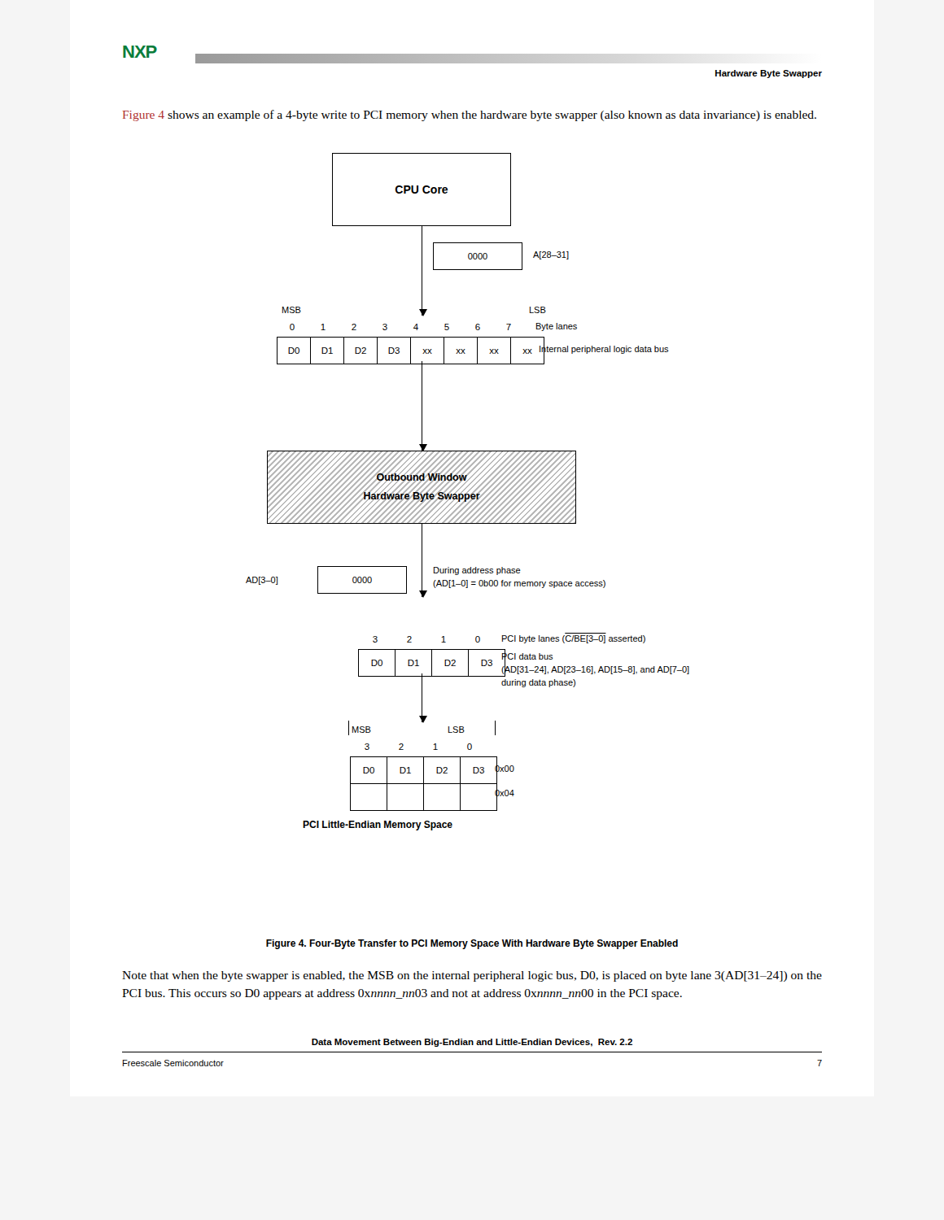NXP
Hardware Byte Swapper
Figure 4 shows an example of a 4-byte write to PCI memory when the hardware byte swapper (also known as data invariance) is enabled.
CPU Core
0000
A[28–31]
MSB
LSB
01234567
Byte lanes
| D0 | D1 | D2 | D3 | xx | xx | xx | xx |
Internal peripheral logic data bus
Outbound Window
Hardware Byte Swapper
AD[3–0]
0000
During address phase
(AD[1–0] = 0b00 for memory space access)
3210
PCI byte lanes (C/BE[3–0] asserted)
| D0 | D1 | D2 | D3 |
PCI data bus
(AD[31–24], AD[23–16], AD[15–8], and AD[7–0]
during data phase)
MSB
LSB
3210
| D0 | D1 | D2 | D3 |
0x00
0x04
PCI Little-Endian Memory Space
Figure 4. Four-Byte Transfer to PCI Memory Space With Hardware Byte Swapper Enabled
Note that when the byte swapper is enabled, the MSB on the internal peripheral logic bus, D0, is placed on byte lane 3(AD[31–24]) on the PCI bus. This occurs so D0 appears at address 0xnnnn_nn03 and not at address 0xnnnn_nn00 in the PCI space.
Data Movement Between Big-Endian and Little-Endian Devices, Rev. 2.2
Freescale Semiconductor 7